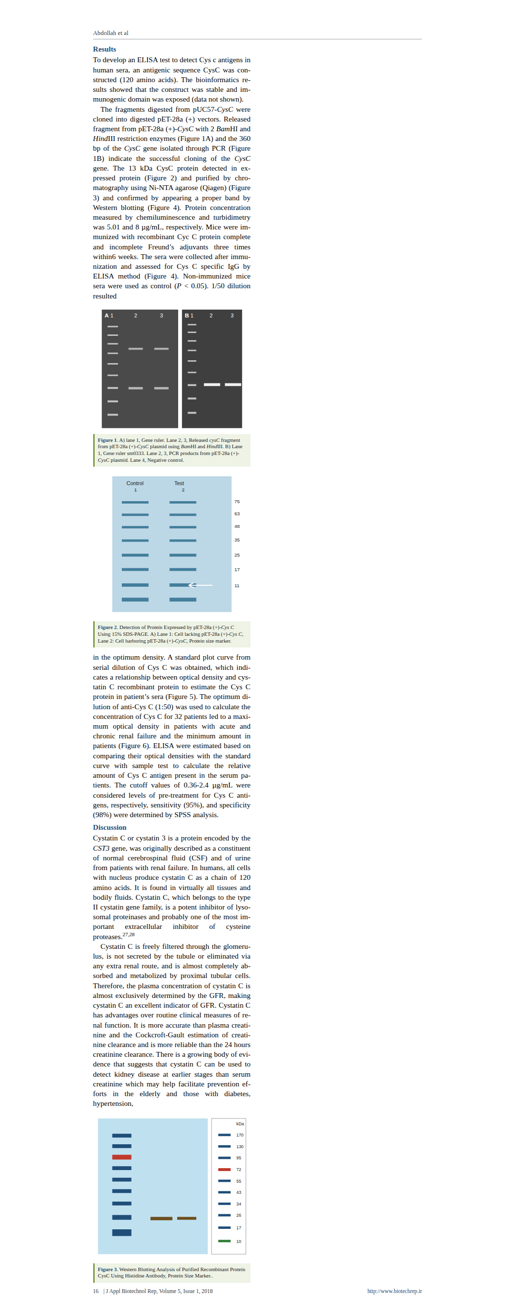Abdollah et al
Results
To develop an ELISA test to detect Cys c antigens in human sera, an antigenic sequence CysC was constructed (120 amino acids). The bioinformatics results showed that the construct was stable and immunogenic domain was exposed (data not shown).
The fragments digested from pUC57-CysC were cloned into digested pET-28a (+) vectors. Released fragment from pET-28a (+)-CysC with 2 Bam HI and Hind III restriction enzymes (Figure 1A) and the 360 bp of the CysC gene isolated through PCR (Figure 1B) indicate the successful cloning of the CysC gene. The 13 kDa CysC protein detected in expressed protein (Figure 2) and purified by chromatography using Ni-NTA agarose (Qiagen) (Figure 3) and confirmed by appearing a proper band by Western blotting (Figure 4). Protein concentration measured by chemiluminescence and turbidimetry was 5.01 and 8 µg/mL, respectively. Mice were immunized with recombinant Cyc C protein complete and incomplete Freund’s adjuvants three times within6 weeks. The sera were collected after immunization and assessed for Cys C specific IgG by ELISA method (Figure 4). Non-immunized mice sera were used as control (P < 0.05). 1/50 dilution resulted
A 1 2 3 B 1 2 3
Figure 1. A) lane 1, Gene ruler. Lane 2, 3, Released cysC fragment from pET-28a (+)-CysC plasmid using Bam HI and Hind III. B) Lane 1, Gene ruler sm0333. Lane 2, 3, PCR products from pET-28a (+)-CysC plasmid. Lane 4, Negative control.
Control Test 1 2 75 63 48 35 25 17 11
Figure 2. Detection of Protein Expressed by pET-28a (+)-Cys C Using 15% SDS-PAGE. A) Lane 1: Cell lacking pET-28a (+)-Cys C, Lane 2: Cell harboring pET-28a (+)-CysC, Protein size marker.
in the optimum density. A standard plot curve from serial dilution of Cys C was obtained, which indicates a relationship between optical density and cystatin C recombinant protein to estimate the Cys C protein in patient’s sera (Figure 5). The optimum dilution of anti-Cys C (1:50) was used to calculate the concentration of Cys C for 32 patients led to a maximum optical density in patients with acute and chronic renal failure and the minimum amount in patients (Figure 6). ELISA were estimated based on comparing their optical densities with the standard curve with sample test to calculate the relative amount of Cys C antigen present in the serum patients. The cutoff values of 0.36-2.4 µg/mL were considered levels of pre-treatment for Cys C antigens, respectively, sensitivity (95%), and specificity (98%) were determined by SPSS analysis.
Discussion
Cystatin C or cystatin 3 is a protein encoded by the CST3 gene, was originally described as a constituent of normal cerebrospinal fluid (CSF) and of urine from patients with renal failure. In humans, all cells with nucleus produce cystatin C as a chain of 120 amino acids. It is found in virtually all tissues and bodily fluids. Cystatin C, which belongs to the type II cystatin gene family, is a potent inhibitor of lysosomal proteinases and probably one of the most important extracellular inhibitor of cysteine proteases.27,28
Cystatin C is freely filtered through the glomerulus, is not secreted by the tubule or eliminated via any extra renal route, and is almost completely absorbed and metabolized by proximal tubular cells. Therefore, the plasma concentration of cystatin C is almost exclusively determined by the GFR, making cystatin C an excellent indicator of GFR. Cystatin C has advantages over routine clinical measures of renal function. It is more accurate than plasma creatinine and the Cockcroft-Gault estimation of creatinine clearance and is more reliable than the 24 hours creatinine clearance. There is a growing body of evidence that suggests that cystatin C can be used to detect kidney disease at earlier stages than serum creatinine which may help facilitate prevention efforts in the elderly and those with diabetes, hypertension,
kDa 170 130 95 72 55 43 34 26 17 10
Figure 3. Western Blotting Analysis of Purified Recombinant Protein CysC Using Histidine Antibody, Protein Size Marker..
16| J Appl Biotechnol Rep, Volume 5, Issue 1, 2018
http://www.biotechrep.ir